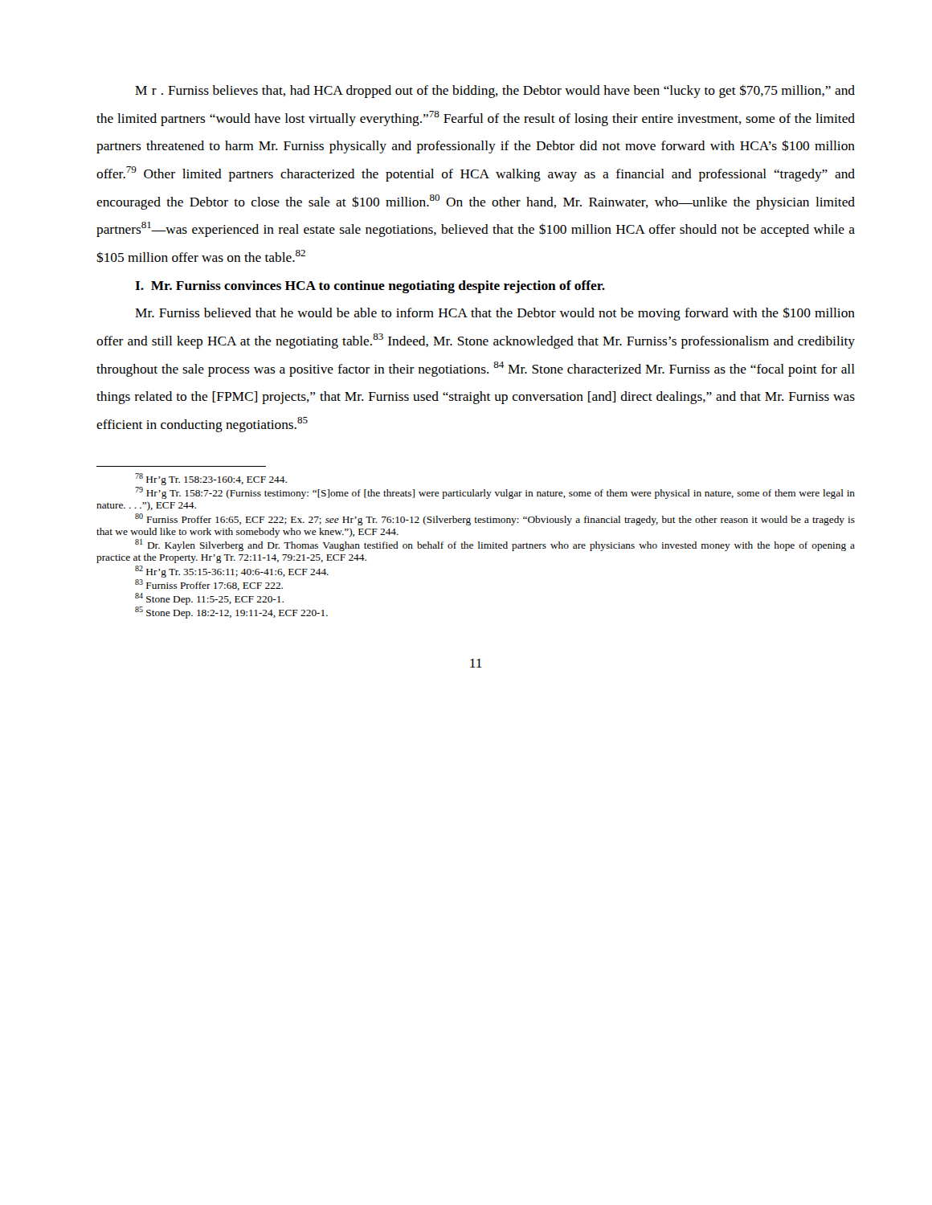M r . Furniss believes that, had HCA dropped out of the bidding, the Debtor would have been “lucky to get $70,75 million,” and the limited partners “would have lost virtually everything.”78 Fearful of the result of losing their entire investment, some of the limited partners threatened to harm Mr. Furniss physically and professionally if the Debtor did not move forward with HCA’s $100 million offer.79 Other limited partners characterized the potential of HCA walking away as a financial and professional “tragedy” and encouraged the Debtor to close the sale at $100 million.80 On the other hand, Mr. Rainwater, who—unlike the physician limited partners81—was experienced in real estate sale negotiations, believed that the $100 million HCA offer should not be accepted while a $105 million offer was on the table.82
I. Mr. Furniss convinces HCA to continue negotiating despite rejection of offer.
Mr. Furniss believed that he would be able to inform HCA that the Debtor would not be moving forward with the $100 million offer and still keep HCA at the negotiating table.83 Indeed, Mr. Stone acknowledged that Mr. Furniss’s professionalism and credibility throughout the sale process was a positive factor in their negotiations. 84 Mr. Stone characterized Mr. Furniss as the “focal point for all things related to the [FPMC] projects,” that Mr. Furniss used “straight up conversation [and] direct dealings,” and that Mr. Furniss was efficient in conducting negotiations.85
78 Hr’g Tr. 158:23-160:4, ECF 244.
79 Hr’g Tr. 158:7-22 (Furniss testimony: “[S]ome of [the threats] were particularly vulgar in nature, some of them were physical in nature, some of them were legal in nature. . . .”), ECF 244.
80 Furniss Proffer 16:65, ECF 222; Ex. 27; see Hr’g Tr. 76:10-12 (Silverberg testimony: “Obviously a financial tragedy, but the other reason it would be a tragedy is that we would like to work with somebody who we knew.”), ECF 244.
81 Dr. Kaylen Silverberg and Dr. Thomas Vaughan testified on behalf of the limited partners who are physicians who invested money with the hope of opening a practice at the Property. Hr’g Tr. 72:11-14, 79:21-25, ECF 244.
82 Hr’g Tr. 35:15-36:11; 40:6-41:6, ECF 244.
83 Furniss Proffer 17:68, ECF 222.
84 Stone Dep. 11:5-25, ECF 220-1.
85 Stone Dep. 18:2-12, 19:11-24, ECF 220-1.
11